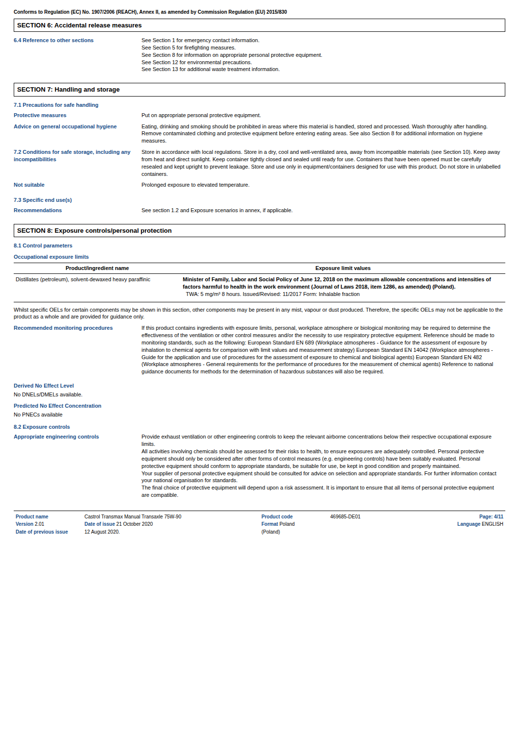Conforms to Regulation (EC) No. 1907/2006 (REACH), Annex II, as amended by Commission Regulation (EU) 2015/830
SECTION 6: Accidental release measures
| 6.4 Reference to other sections | See Section 1 for emergency contact information. See Section 5 for firefighting measures. See Section 8 for information on appropriate personal protective equipment. See Section 12 for environmental precautions. See Section 13 for additional waste treatment information. |
SECTION 7: Handling and storage
7.1 Precautions for safe handling
| Protective measures | Put on appropriate personal protective equipment. |
| Advice on general occupational hygiene | Eating, drinking and smoking should be prohibited in areas where this material is handled, stored and processed. Wash thoroughly after handling. Remove contaminated clothing and protective equipment before entering eating areas. See also Section 8 for additional information on hygiene measures. |
| 7.2 Conditions for safe storage, including any incompatibilities | Store in accordance with local regulations. Store in a dry, cool and well-ventilated area, away from incompatible materials (see Section 10). Keep away from heat and direct sunlight. Keep container tightly closed and sealed until ready for use. Containers that have been opened must be carefully resealed and kept upright to prevent leakage. Store and use only in equipment/containers designed for use with this product. Do not store in unlabelled containers. |
| Not suitable | Prolonged exposure to elevated temperature. |
7.3 Specific end use(s)
| Recommendations | See section 1.2 and Exposure scenarios in annex, if applicable. |
SECTION 8: Exposure controls/personal protection
8.1 Control parameters
Occupational exposure limits
| Product/ingredient name | Exposure limit values |
| --- | --- |
| Distillates (petroleum), solvent-dewaxed heavy paraffinic | Minister of Family, Labor and Social Policy of June 12, 2018 on the maximum allowable concentrations and intensities of factors harmful to health in the work environment (Journal of Laws 2018, item 1286, as amended) (Poland). TWA: 5 mg/m³ 8 hours. Issued/Revised: 11/2017 Form: Inhalable fraction |
Whilst specific OELs for certain components may be shown in this section, other components may be present in any mist, vapour or dust produced. Therefore, the specific OELs may not be applicable to the product as a whole and are provided for guidance only.
| Recommended monitoring procedures | If this product contains ingredients with exposure limits, personal, workplace atmosphere or biological monitoring may be required to determine the effectiveness of the ventilation or other control measures and/or the necessity to use respiratory protective equipment. Reference should be made to monitoring standards, such as the following: European Standard EN 689 (Workplace atmospheres - Guidance for the assessment of exposure by inhalation to chemical agents for comparison with limit values and measurement strategy) European Standard EN 14042 (Workplace atmospheres - Guide for the application and use of procedures for the assessment of exposure to chemical and biological agents) European Standard EN 482 (Workplace atmospheres - General requirements for the performance of procedures for the measurement of chemical agents) Reference to national guidance documents for methods for the determination of hazardous substances will also be required. |
Derived No Effect Level
No DNELs/DMELs available.
Predicted No Effect Concentration
No PNECs available
8.2 Exposure controls
| Appropriate engineering controls | Provide exhaust ventilation or other engineering controls to keep the relevant airborne concentrations below their respective occupational exposure limits. All activities involving chemicals should be assessed for their risks to health, to ensure exposures are adequately controlled. Personal protective equipment should only be considered after other forms of control measures (e.g. engineering controls) have been suitably evaluated. Personal protective equipment should conform to appropriate standards, be suitable for use, be kept in good condition and properly maintained. Your supplier of personal protective equipment should be consulted for advice on selection and appropriate standards. For further information contact your national organisation for standards. The final choice of protective equipment will depend upon a risk assessment. It is important to ensure that all items of personal protective equipment are compatible. |
| Product name | Castrol Transmax Manual Transaxle 75W-90 | Product code | 469685-DE01 | Page: 4/11 |
| Version 2.01 | Date of issue 21 October 2020 | Format Poland | | Language ENGLISH |
| Date of previous issue | 12 August 2020. | (Poland) | |